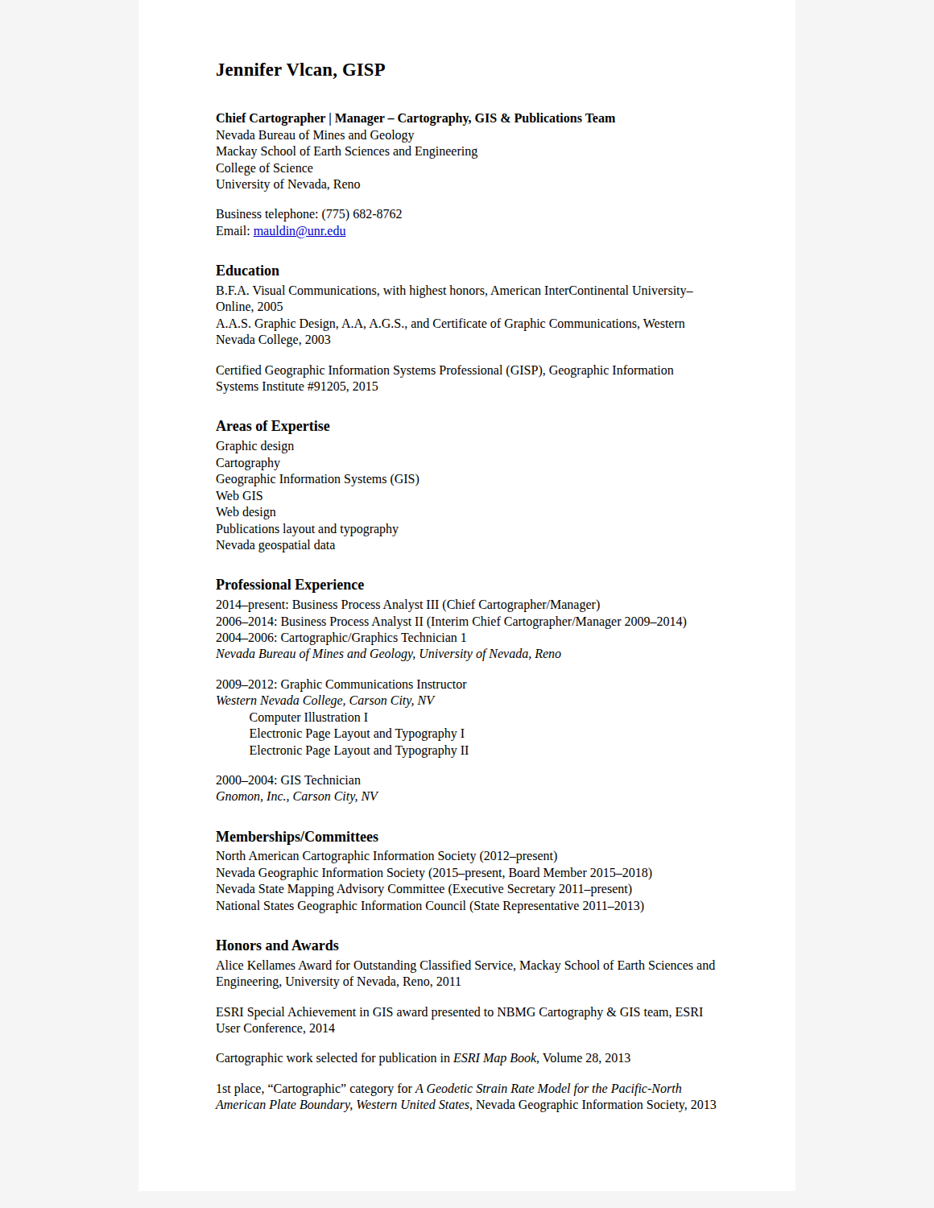Jennifer Vlcan, GISP
Chief Cartographer | Manager – Cartography, GIS & Publications Team
Nevada Bureau of Mines and Geology
Mackay School of Earth Sciences and Engineering
College of Science
University of Nevada, Reno
Business telephone: (775) 682-8762
Email: mauldin@unr.edu
Education
B.F.A. Visual Communications, with highest honors, American InterContinental University–Online, 2005
A.A.S. Graphic Design, A.A, A.G.S., and Certificate of Graphic Communications, Western Nevada College, 2003
Certified Geographic Information Systems Professional (GISP), Geographic Information Systems Institute #91205, 2015
Areas of Expertise
Graphic design
Cartography
Geographic Information Systems (GIS)
Web GIS
Web design
Publications layout and typography
Nevada geospatial data
Professional Experience
2014–present: Business Process Analyst III (Chief Cartographer/Manager)
2006–2014: Business Process Analyst II (Interim Chief Cartographer/Manager 2009–2014)
2004–2006: Cartographic/Graphics Technician 1
Nevada Bureau of Mines and Geology, University of Nevada, Reno
2009–2012: Graphic Communications Instructor
Western Nevada College, Carson City, NV
Computer Illustration I
Electronic Page Layout and Typography I
Electronic Page Layout and Typography II
2000–2004: GIS Technician
Gnomon, Inc., Carson City, NV
Memberships/Committees
North American Cartographic Information Society (2012–present)
Nevada Geographic Information Society (2015–present, Board Member 2015–2018)
Nevada State Mapping Advisory Committee (Executive Secretary 2011–present)
National States Geographic Information Council (State Representative 2011–2013)
Honors and Awards
Alice Kellames Award for Outstanding Classified Service, Mackay School of Earth Sciences and Engineering, University of Nevada, Reno, 2011
ESRI Special Achievement in GIS award presented to NBMG Cartography & GIS team, ESRI User Conference, 2014
Cartographic work selected for publication in ESRI Map Book, Volume 28, 2013
1st place, “Cartographic” category for A Geodetic Strain Rate Model for the Pacific-North American Plate Boundary, Western United States, Nevada Geographic Information Society, 2013